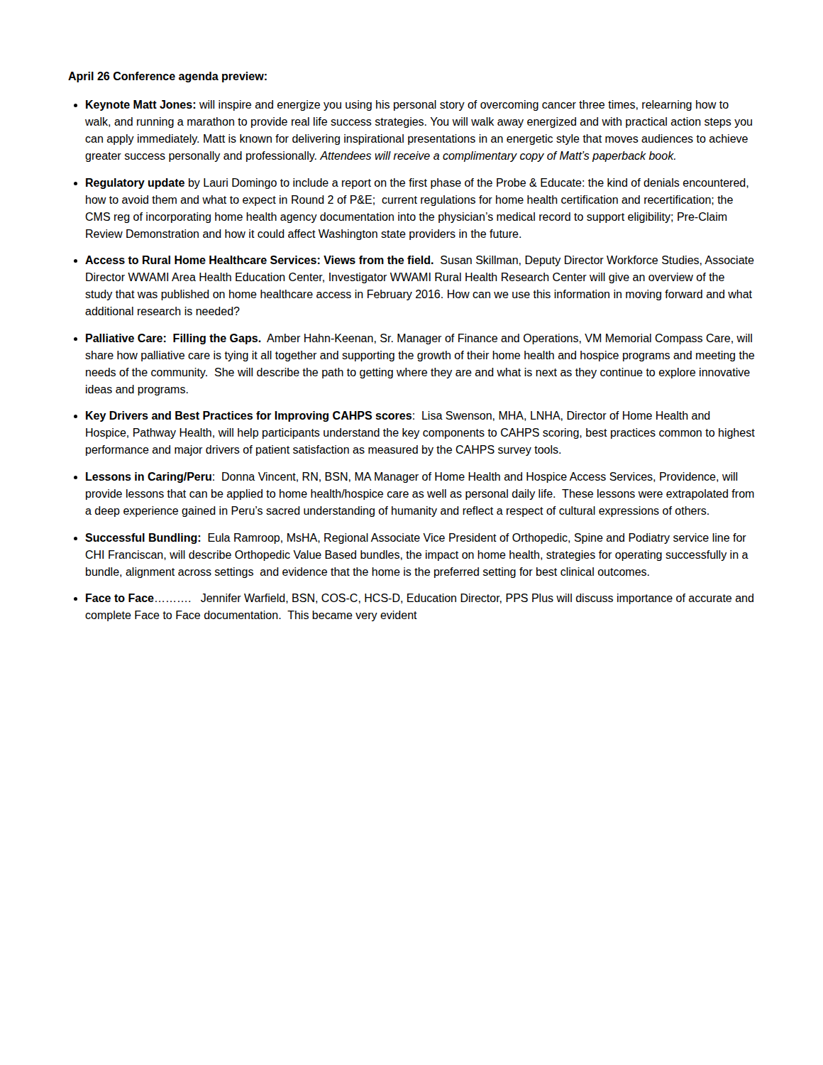April 26 Conference agenda preview:
Keynote Matt Jones: will inspire and energize you using his personal story of overcoming cancer three times, relearning how to walk, and running a marathon to provide real life success strategies. You will walk away energized and with practical action steps you can apply immediately. Matt is known for delivering inspirational presentations in an energetic style that moves audiences to achieve greater success personally and professionally. Attendees will receive a complimentary copy of Matt’s paperback book.
Regulatory update by Lauri Domingo to include a report on the first phase of the Probe & Educate: the kind of denials encountered, how to avoid them and what to expect in Round 2 of P&E; current regulations for home health certification and recertification; the CMS reg of incorporating home health agency documentation into the physician’s medical record to support eligibility; Pre-Claim Review Demonstration and how it could affect Washington state providers in the future.
Access to Rural Home Healthcare Services: Views from the field. Susan Skillman, Deputy Director Workforce Studies, Associate Director WWAMI Area Health Education Center, Investigator WWAMI Rural Health Research Center will give an overview of the study that was published on home healthcare access in February 2016. How can we use this information in moving forward and what additional research is needed?
Palliative Care: Filling the Gaps. Amber Hahn-Keenan, Sr. Manager of Finance and Operations, VM Memorial Compass Care, will share how palliative care is tying it all together and supporting the growth of their home health and hospice programs and meeting the needs of the community. She will describe the path to getting where they are and what is next as they continue to explore innovative ideas and programs.
Key Drivers and Best Practices for Improving CAHPS scores: Lisa Swenson, MHA, LNHA, Director of Home Health and Hospice, Pathway Health, will help participants understand the key components to CAHPS scoring, best practices common to highest performance and major drivers of patient satisfaction as measured by the CAHPS survey tools.
Lessons in Caring/Peru: Donna Vincent, RN, BSN, MA Manager of Home Health and Hospice Access Services, Providence, will provide lessons that can be applied to home health/hospice care as well as personal daily life. These lessons were extrapolated from a deep experience gained in Peru’s sacred understanding of humanity and reflect a respect of cultural expressions of others.
Successful Bundling: Eula Ramroop, MsHA, Regional Associate Vice President of Orthopedic, Spine and Podiatry service line for CHI Franciscan, will describe Orthopedic Value Based bundles, the impact on home health, strategies for operating successfully in a bundle, alignment across settings and evidence that the home is the preferred setting for best clinical outcomes.
Face to Face………. Jennifer Warfield, BSN, COS-C, HCS-D, Education Director, PPS Plus will discuss importance of accurate and complete Face to Face documentation. This became very evident